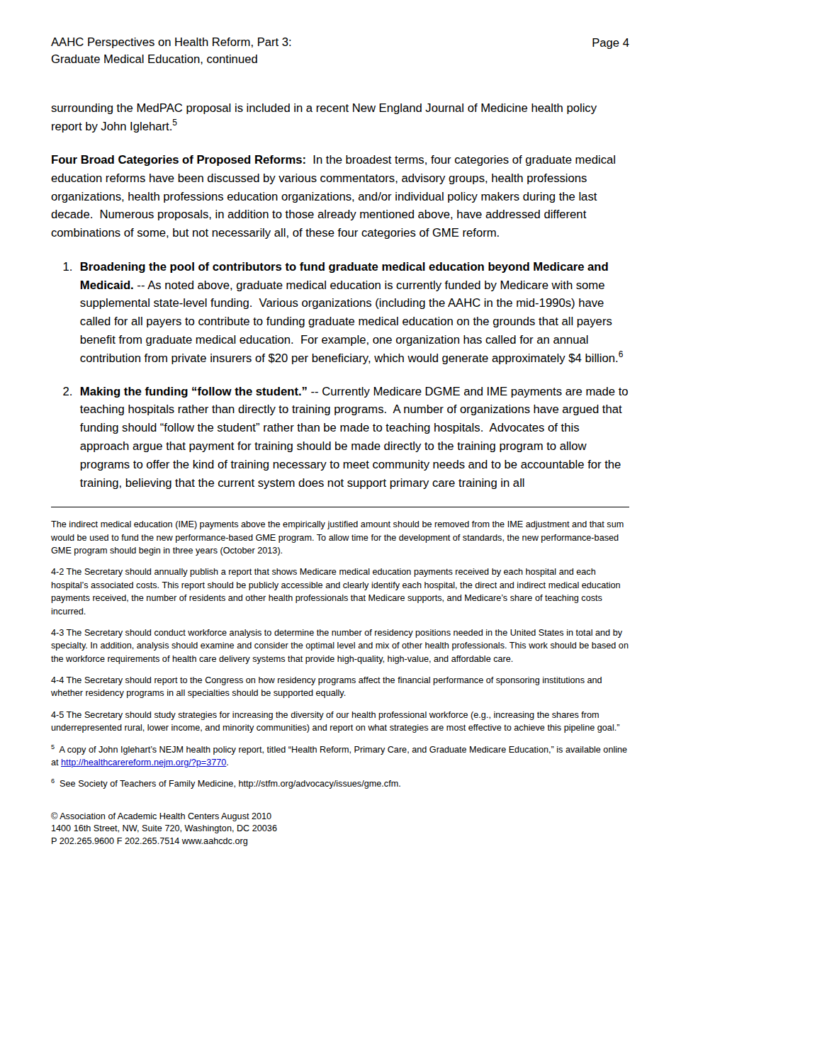AAHC Perspectives on Health Reform, Part 3:
Graduate Medical Education, continued
Page 4
surrounding the MedPAC proposal is included in a recent New England Journal of Medicine health policy report by John Iglehart.5
Four Broad Categories of Proposed Reforms: In the broadest terms, four categories of graduate medical education reforms have been discussed by various commentators, advisory groups, health professions organizations, health professions education organizations, and/or individual policy makers during the last decade. Numerous proposals, in addition to those already mentioned above, have addressed different combinations of some, but not necessarily all, of these four categories of GME reform.
Broadening the pool of contributors to fund graduate medical education beyond Medicare and Medicaid. -- As noted above, graduate medical education is currently funded by Medicare with some supplemental state-level funding. Various organizations (including the AAHC in the mid-1990s) have called for all payers to contribute to funding graduate medical education on the grounds that all payers benefit from graduate medical education. For example, one organization has called for an annual contribution from private insurers of $20 per beneficiary, which would generate approximately $4 billion.6
Making the funding “follow the student.” -- Currently Medicare DGME and IME payments are made to teaching hospitals rather than directly to training programs. A number of organizations have argued that funding should “follow the student” rather than be made to teaching hospitals. Advocates of this approach argue that payment for training should be made directly to the training program to allow programs to offer the kind of training necessary to meet community needs and to be accountable for the training, believing that the current system does not support primary care training in all
The indirect medical education (IME) payments above the empirically justified amount should be removed from the IME adjustment and that sum would be used to fund the new performance-based GME program. To allow time for the development of standards, the new performance-based GME program should begin in three years (October 2013).
4-2 The Secretary should annually publish a report that shows Medicare medical education payments received by each hospital and each hospital’s associated costs. This report should be publicly accessible and clearly identify each hospital, the direct and indirect medical education payments received, the number of residents and other health professionals that Medicare supports, and Medicare’s share of teaching costs incurred.
4-3 The Secretary should conduct workforce analysis to determine the number of residency positions needed in the United States in total and by specialty. In addition, analysis should examine and consider the optimal level and mix of other health professionals. This work should be based on the workforce requirements of health care delivery systems that provide high-quality, high-value, and affordable care.
4-4 The Secretary should report to the Congress on how residency programs affect the financial performance of sponsoring institutions and whether residency programs in all specialties should be supported equally.
4-5 The Secretary should study strategies for increasing the diversity of our health professional workforce (e.g., increasing the shares from underrepresented rural, lower income, and minority communities) and report on what strategies are most effective to achieve this pipeline goal.”
5 A copy of John Iglehart’s NEJM health policy report, titled “Health Reform, Primary Care, and Graduate Medicare Education,” is available online at http://healthcarereform.nejm.org/?p=3770.
6 See Society of Teachers of Family Medicine, http://stfm.org/advocacy/issues/gme.cfm.
© Association of Academic Health Centers August 2010
1400 16th Street, NW, Suite 720, Washington, DC 20036
P 202.265.9600 F 202.265.7514 www.aahcdc.org